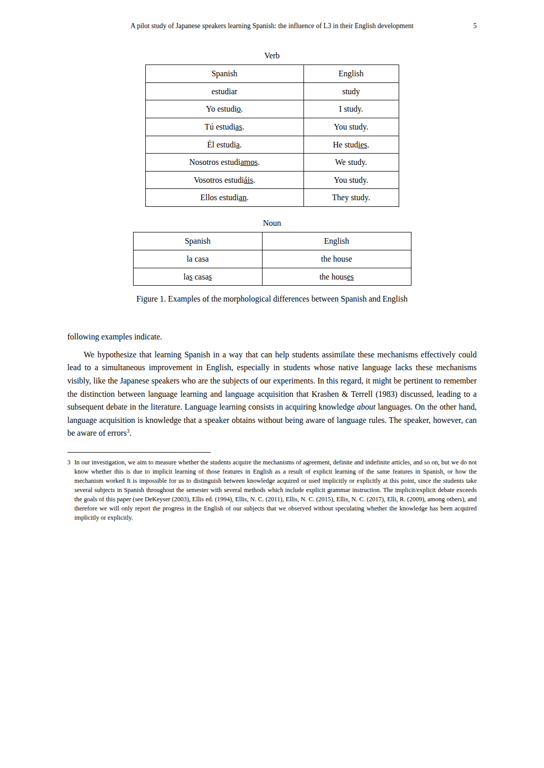A pilot study of Japanese speakers learning Spanish: the influence of L3 in their English development 5
Verb
| Spanish | English |
| estudiar | study |
| Yo estudi o . | I study. |
| Tú estudi as . | You study. |
| Él estudi a . | He stud ies . |
| Nosotros estudi amos . | We study. |
| Vosotros estudi áis . | You study. |
| Ellos estudi an . | They study. |
Noun
| Spanish | English |
| la casa | the house |
| la s casa s | the hous es |
Figure 1. Examples of the morphological differences between Spanish and English
following examples indicate.
We hypothesize that learning Spanish in a way that can help students assimilate these mechanisms effectively could lead to a simultaneous improvement in English, especially in students whose native language lacks these mechanisms visibly, like the Japanese speakers who are the subjects of our experiments. In this regard, it might be pertinent to remember the distinction between language learning and language acquisition that Krashen & Terrell (1983) discussed, leading to a subsequent debate in the literature. Language learning consists in acquiring knowledge about languages. On the other hand, language acquisition is knowledge that a speaker obtains without being aware of language rules. The speaker, however, can be aware of errors3.
3 In our investigation, we aim to measure whether the students acquire the mechanisms of agreement, definite and indefinite articles, and so on, but we do not know whether this is due to implicit learning of those features in English as a result of explicit learning of the same features in Spanish, or how the mechanism worked It is impossible for us to distinguish between knowledge acquired or used implicitly or explicitly at this point, since the students take several subjects in Spanish throughout the semester with several methods which include explicit grammar instruction. The implicit/explicit debate exceeds the goals of this paper (see DeKeyser (2003), Ellis ed. (1994), Ellis, N. C. (2011), Ellis, N. C. (2015), Ellis, N. C. (2017), Elli, R. (2009), among others), and therefore we will only report the progress in the English of our subjects that we observed without speculating whether the knowledge has been acquired implicitly or explicitly.